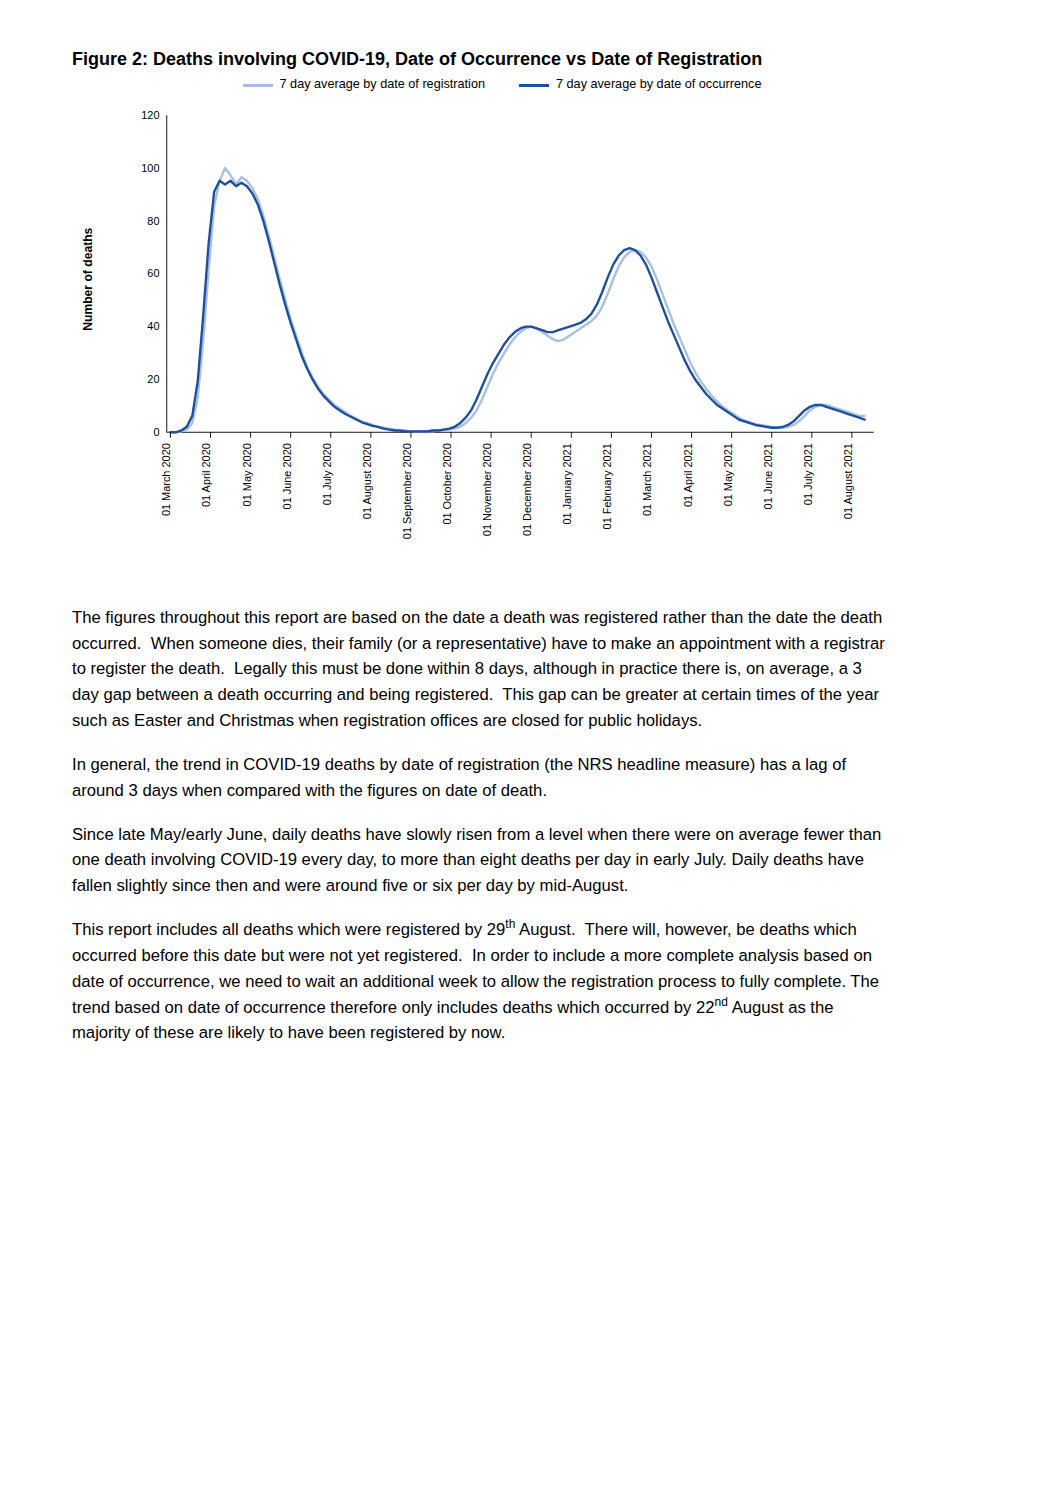Figure 2: Deaths involving COVID-19, Date of Occurrence vs Date of Registration
7 day average by date of registration 7 day average by date of occurrence
Number of deaths 120 100 80 60 40 20 0 01 March 2020 01 April 2020 01 May 2020 01 June 2020 01 July 2020 01 August 2020 01 September 2020 01 October 2020 01 November 2020 01 December 2020 01 January 2021 01 February 2021 01 March 2021 01 April 2021 01 May 2021 01 June 2021 01 July 2021 01 August 2021
The figures throughout this report are based on the date a death was registered rather than the date the death occurred. When someone dies, their family (or a representative) have to make an appointment with a registrar to register the death. Legally this must be done within 8 days, although in practice there is, on average, a 3 day gap between a death occurring and being registered. This gap can be greater at certain times of the year such as Easter and Christmas when registration offices are closed for public holidays.
In general, the trend in COVID-19 deaths by date of registration (the NRS headline measure) has a lag of around 3 days when compared with the figures on date of death.
Since late May/early June, daily deaths have slowly risen from a level when there were on average fewer than one death involving COVID-19 every day, to more than eight deaths per day in early July. Daily deaths have fallen slightly since then and were around five or six per day by mid-August.
This report includes all deaths which were registered by 29th August. There will, however, be deaths which occurred before this date but were not yet registered. In order to include a more complete analysis based on date of occurrence, we need to wait an additional week to allow the registration process to fully complete. The trend based on date of occurrence therefore only includes deaths which occurred by 22nd August as the majority of these are likely to have been registered by now.